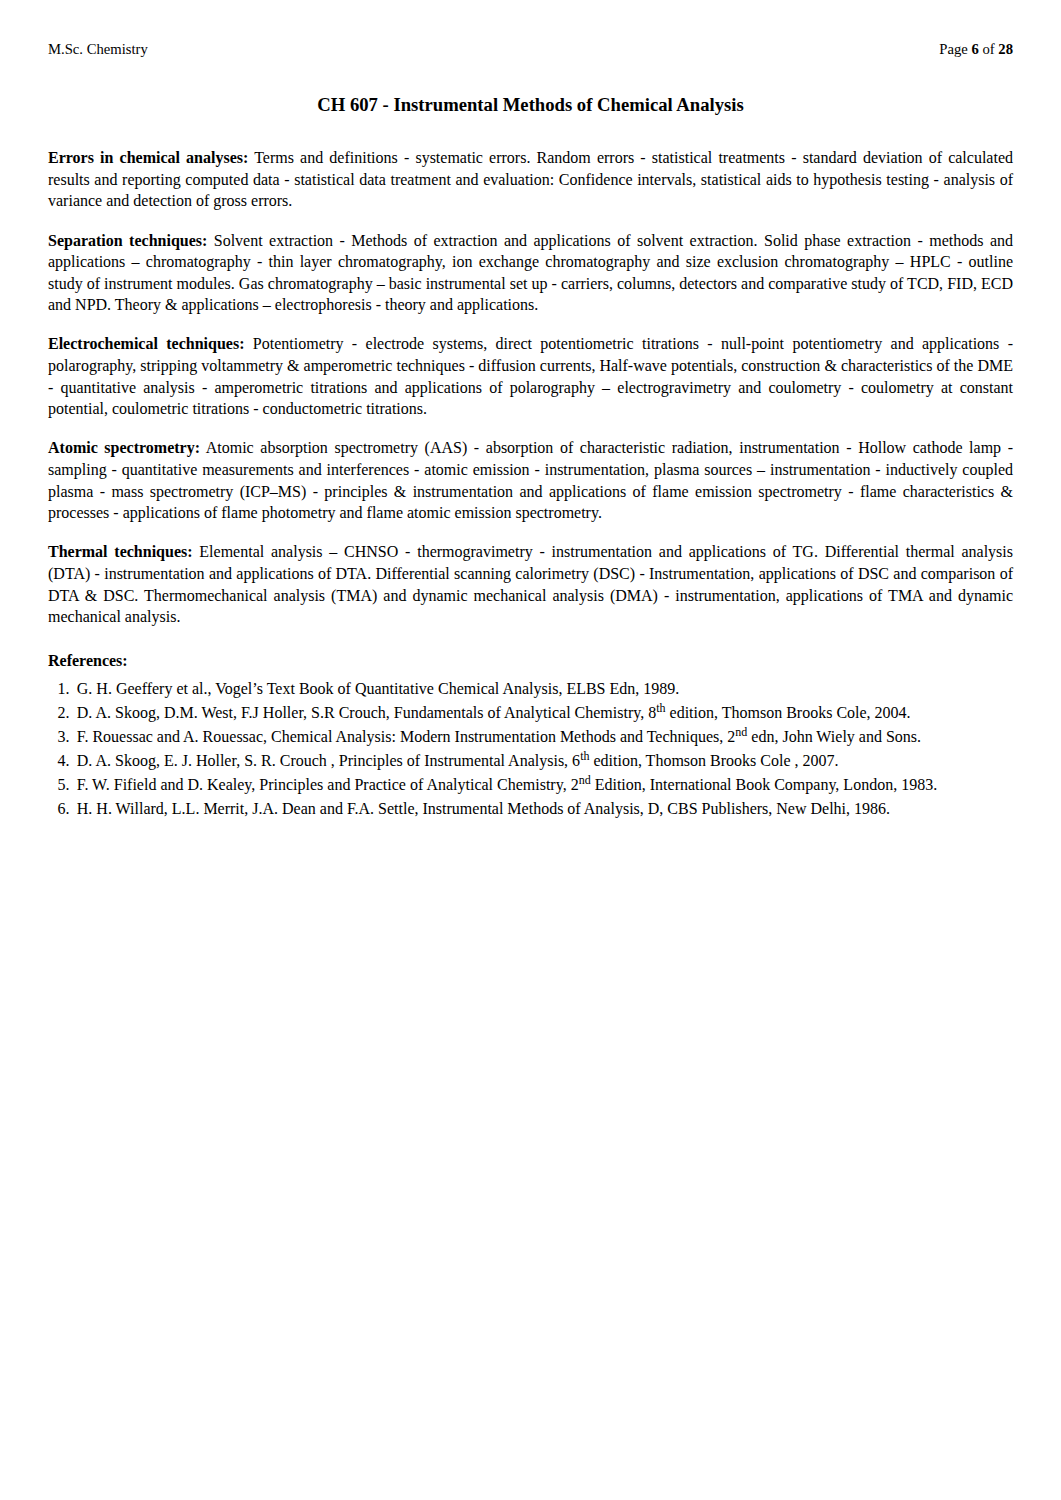M.Sc. Chemistry
Page 6 of 28
CH 607 - Instrumental Methods of Chemical Analysis
Errors in chemical analyses: Terms and definitions - systematic errors. Random errors - statistical treatments - standard deviation of calculated results and reporting computed data - statistical data treatment and evaluation: Confidence intervals, statistical aids to hypothesis testing - analysis of variance and detection of gross errors.
Separation techniques: Solvent extraction - Methods of extraction and applications of solvent extraction. Solid phase extraction - methods and applications – chromatography - thin layer chromatography, ion exchange chromatography and size exclusion chromatography – HPLC - outline study of instrument modules. Gas chromatography – basic instrumental set up - carriers, columns, detectors and comparative study of TCD, FID, ECD and NPD. Theory & applications – electrophoresis - theory and applications.
Electrochemical techniques: Potentiometry - electrode systems, direct potentiometric titrations - null-point potentiometry and applications - polarography, stripping voltammetry & amperometric techniques - diffusion currents, Half-wave potentials, construction & characteristics of the DME - quantitative analysis - amperometric titrations and applications of polarography – electrogravimetry and coulometry - coulometry at constant potential, coulometric titrations - conductometric titrations.
Atomic spectrometry: Atomic absorption spectrometry (AAS) - absorption of characteristic radiation, instrumentation - Hollow cathode lamp - sampling - quantitative measurements and interferences - atomic emission - instrumentation, plasma sources – instrumentation - inductively coupled plasma - mass spectrometry (ICP–MS) - principles & instrumentation and applications of flame emission spectrometry - flame characteristics & processes - applications of flame photometry and flame atomic emission spectrometry.
Thermal techniques: Elemental analysis – CHNSO - thermogravimetry - instrumentation and applications of TG. Differential thermal analysis (DTA) - instrumentation and applications of DTA. Differential scanning calorimetry (DSC) - Instrumentation, applications of DSC and comparison of DTA & DSC. Thermomechanical analysis (TMA) and dynamic mechanical analysis (DMA) - instrumentation, applications of TMA and dynamic mechanical analysis.
References:
G. H. Geeffery et al., Vogel’s Text Book of Quantitative Chemical Analysis, ELBS Edn, 1989.
D. A. Skoog, D.M. West, F.J Holler, S.R Crouch, Fundamentals of Analytical Chemistry, 8th edition, Thomson Brooks Cole, 2004.
F. Rouessac and A. Rouessac, Chemical Analysis: Modern Instrumentation Methods and Techniques, 2nd edn, John Wiely and Sons.
D. A. Skoog, E. J. Holler, S. R. Crouch , Principles of Instrumental Analysis, 6th edition, Thomson Brooks Cole , 2007.
F. W. Fifield and D. Kealey, Principles and Practice of Analytical Chemistry, 2nd Edition, International Book Company, London, 1983.
H. H. Willard, L.L. Merrit, J.A. Dean and F.A. Settle, Instrumental Methods of Analysis, D, CBS Publishers, New Delhi, 1986.